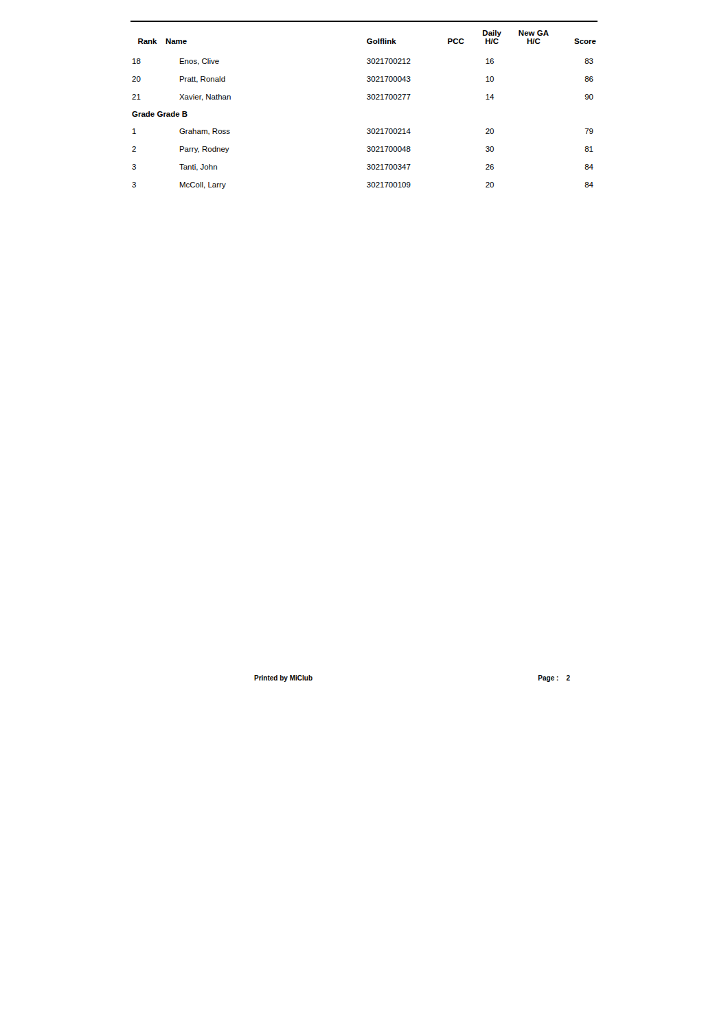| Rank | Name | Golflink | PCC | Daily H/C | New GA H/C | Score |
| --- | --- | --- | --- | --- | --- | --- |
| 18 | Enos, Clive | 3021700212 | | 16 | | 83 |
| 20 | Pratt, Ronald | 3021700043 | | 10 | | 86 |
| 21 | Xavier, Nathan | 3021700277 | | 14 | | 90 |
| Grade Grade B |
| 1 | Graham, Ross | 3021700214 | | 20 | | 79 |
| 2 | Parry, Rodney | 3021700048 | | 30 | | 81 |
| 3 | Tanti, John | 3021700347 | | 26 | | 84 |
| 3 | McColl, Larry | 3021700109 | | 20 | | 84 |
Printed by MiClub Page : 2